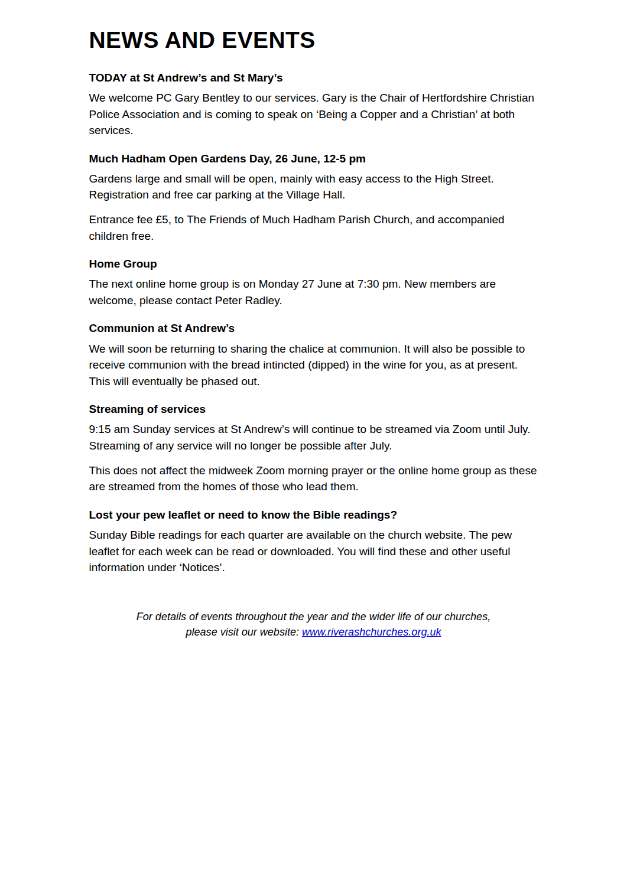NEWS AND EVENTS
TODAY at St Andrew’s and St Mary’s
We welcome PC Gary Bentley to our services. Gary is the Chair of Hertfordshire Christian Police Association and is coming to speak on ‘Being a Copper and a Christian’ at both services.
Much Hadham Open Gardens Day, 26 June, 12-5 pm
Gardens large and small will be open, mainly with easy access to the High Street. Registration and free car parking at the Village Hall.
Entrance fee £5, to The Friends of Much Hadham Parish Church, and accompanied children free.
Home Group
The next online home group is on Monday 27 June at 7:30 pm. New members are welcome, please contact Peter Radley.
Communion at St Andrew’s
We will soon be returning to sharing the chalice at communion. It will also be possible to receive communion with the bread intincted (dipped) in the wine for you, as at present. This will eventually be phased out.
Streaming of services
9:15 am Sunday services at St Andrew’s will continue to be streamed via Zoom until July. Streaming of any service will no longer be possible after July.
This does not affect the midweek Zoom morning prayer or the online home group as these are streamed from the homes of those who lead them.
Lost your pew leaflet or need to know the Bible readings?
Sunday Bible readings for each quarter are available on the church website. The pew leaflet for each week can be read or downloaded. You will find these and other useful information under ‘Notices’.
For details of events throughout the year and the wider life of our churches,
please visit our website: www.riverashchurches.org.uk